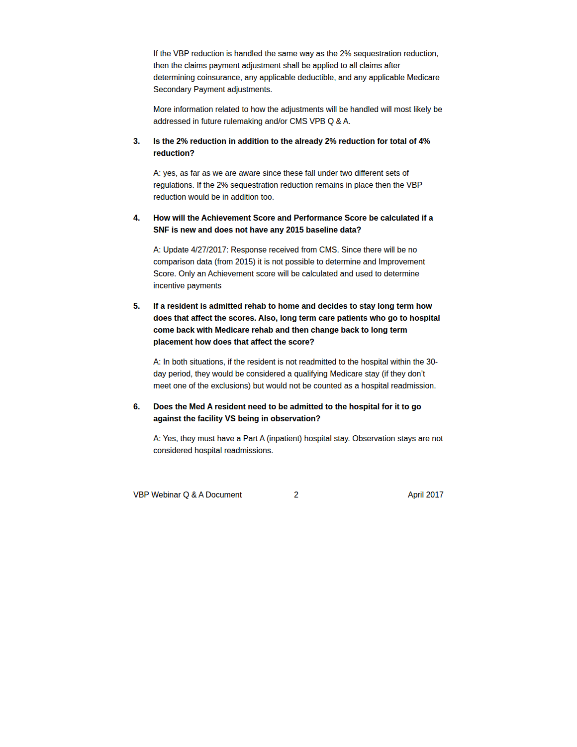If the VBP reduction is handled the same way as the 2% sequestration reduction, then the claims payment adjustment shall be applied to all claims after determining coinsurance, any applicable deductible, and any applicable Medicare Secondary Payment adjustments.
More information related to how the adjustments will be handled will most likely be addressed in future rulemaking and/or CMS VPB Q & A.
Is the 2% reduction in addition to the already 2% reduction for total of 4% reduction?
A: yes, as far as we are aware since these fall under two different sets of regulations. If the 2% sequestration reduction remains in place then the VBP reduction would be in addition too.
How will the Achievement Score and Performance Score be calculated if a SNF is new and does not have any 2015 baseline data?
A: Update 4/27/2017: Response received from CMS. Since there will be no comparison data (from 2015) it is not possible to determine and Improvement Score. Only an Achievement score will be calculated and used to determine incentive payments
If a resident is admitted rehab to home and decides to stay long term how does that affect the scores. Also, long term care patients who go to hospital come back with Medicare rehab and then change back to long term placement how does that affect the score?
A: In both situations, if the resident is not readmitted to the hospital within the 30-day period, they would be considered a qualifying Medicare stay (if they don’t meet one of the exclusions) but would not be counted as a hospital readmission.
Does the Med A resident need to be admitted to the hospital for it to go against the facility VS being in observation?
A: Yes, they must have a Part A (inpatient) hospital stay. Observation stays are not considered hospital readmissions.
VBP Webinar Q & A Document 2 April 2017